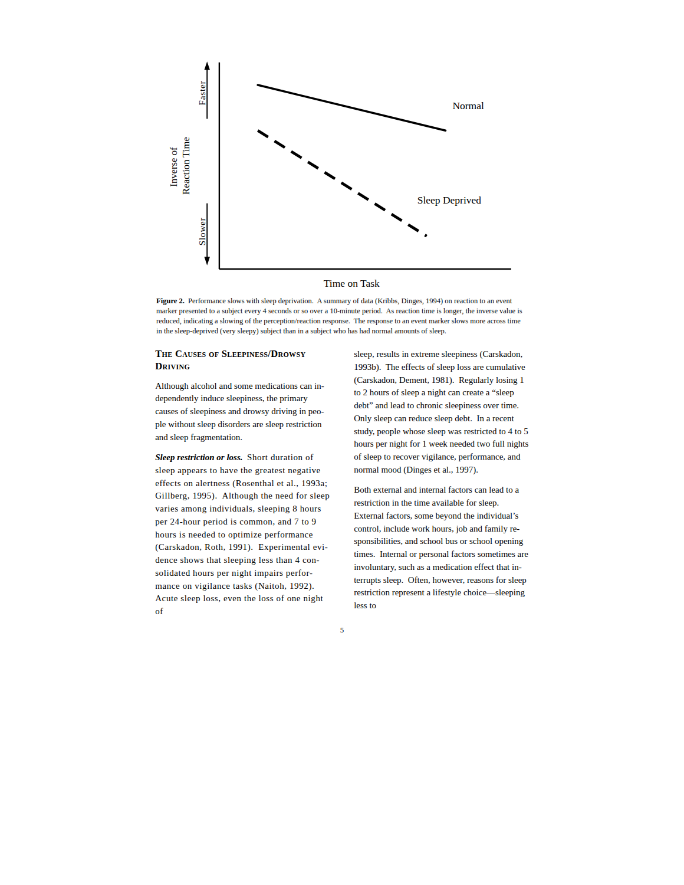Faster Slower Inverse of Reaction Time Normal Sleep Deprived Time on Task
Figure 2. Performance slows with sleep deprivation. A summary of data (Kribbs, Dinges, 1994) on reaction to an event marker presented to a subject every 4 seconds or so over a 10-minute period. As reaction time is longer, the inverse value is reduced, indicating a slowing of the perception/reaction response. The response to an event marker slows more across time in the sleep-deprived (very sleepy) subject than in a subject who has had normal amounts of sleep.
The Causes of Sleepiness/Drowsy Driving
Although alcohol and some medications can independently induce sleepiness, the primary causes of sleepiness and drowsy driving in people without sleep disorders are sleep restriction and sleep fragmentation.
Sleep restriction or loss. Short duration of sleep appears to have the greatest negative effects on alertness (Rosenthal et al., 1993a; Gillberg, 1995). Although the need for sleep varies among individuals, sleeping 8 hours per 24-hour period is common, and 7 to 9 hours is needed to optimize performance (Carskadon, Roth, 1991). Experimental evidence shows that sleeping less than 4 consolidated hours per night impairs performance on vigilance tasks (Naitoh, 1992). Acute sleep loss, even the loss of one night of
sleep, results in extreme sleepiness (Carskadon, 1993b). The effects of sleep loss are cumulative (Carskadon, Dement, 1981). Regularly losing 1 to 2 hours of sleep a night can create a “sleep debt” and lead to chronic sleepiness over time. Only sleep can reduce sleep debt. In a recent study, people whose sleep was restricted to 4 to 5 hours per night for 1 week needed two full nights of sleep to recover vigilance, performance, and normal mood (Dinges et al., 1997).
Both external and internal factors can lead to a restriction in the time available for sleep. External factors, some beyond the individual’s control, include work hours, job and family responsibilities, and school bus or school opening times. Internal or personal factors sometimes are involuntary, such as a medication effect that interrupts sleep. Often, however, reasons for sleep restriction represent a lifestyle choice—sleeping less to
5